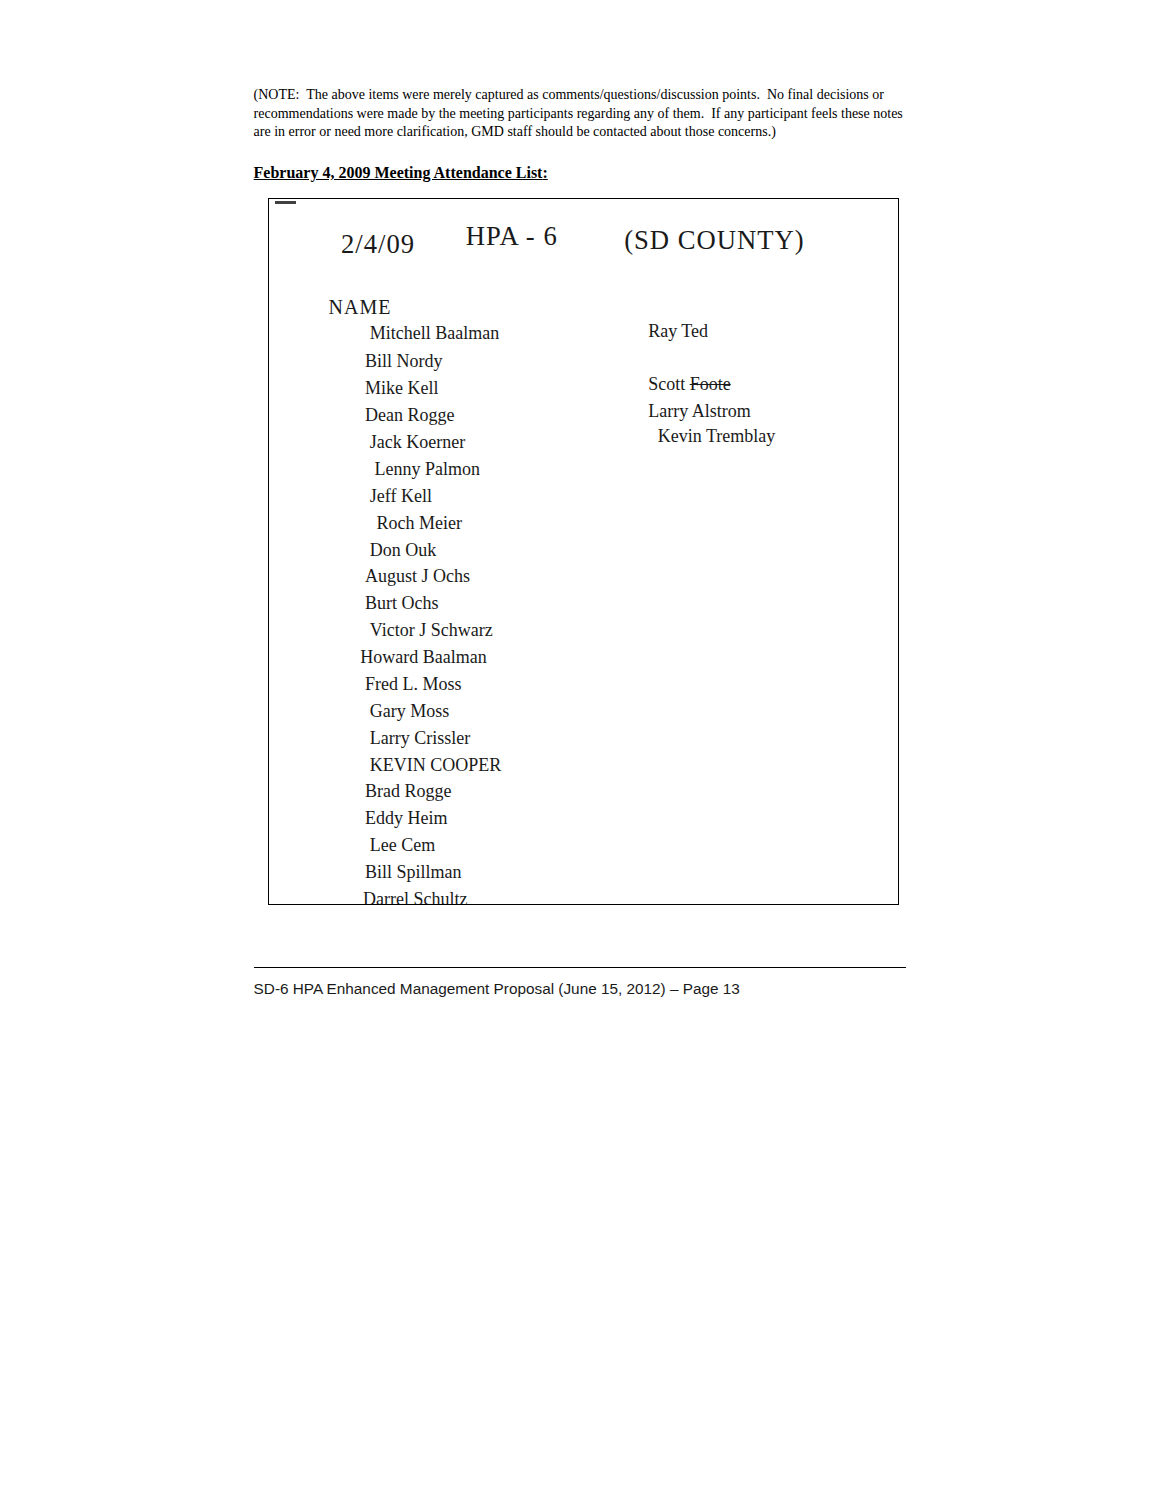(NOTE: The above items were merely captured as comments/questions/discussion points. No final decisions or recommendations were made by the meeting participants regarding any of them. If any participant feels these notes are in error or need more clarification, GMD staff should be contacted about those concerns.)
February 4, 2009 Meeting Attendance List:
2/4/09 HPA - 6 (SD COUNTY) NAME Mitchell Baalman Ray Ted Bill Nordy Mike Kell Scott Foote Dean Rogge Larry Alstrom Jack Koerner Kevin Tremblay Lenny Palmon Jeff Kell Roch Meier Don Ouk August J Ochs Burt Ochs Victor J Schwarz Howard Baalman Fred L. Moss Gary Moss Larry Crissler KEVIN COOPER Brad Rogge Eddy Heim Lee Cem Bill Spillman Darrel Schultz Harold Murphy Bill Neil Pat Hall Ron Neff Stuart Beckman
SD-6 HPA Enhanced Management Proposal (June 15, 2012) – Page 13